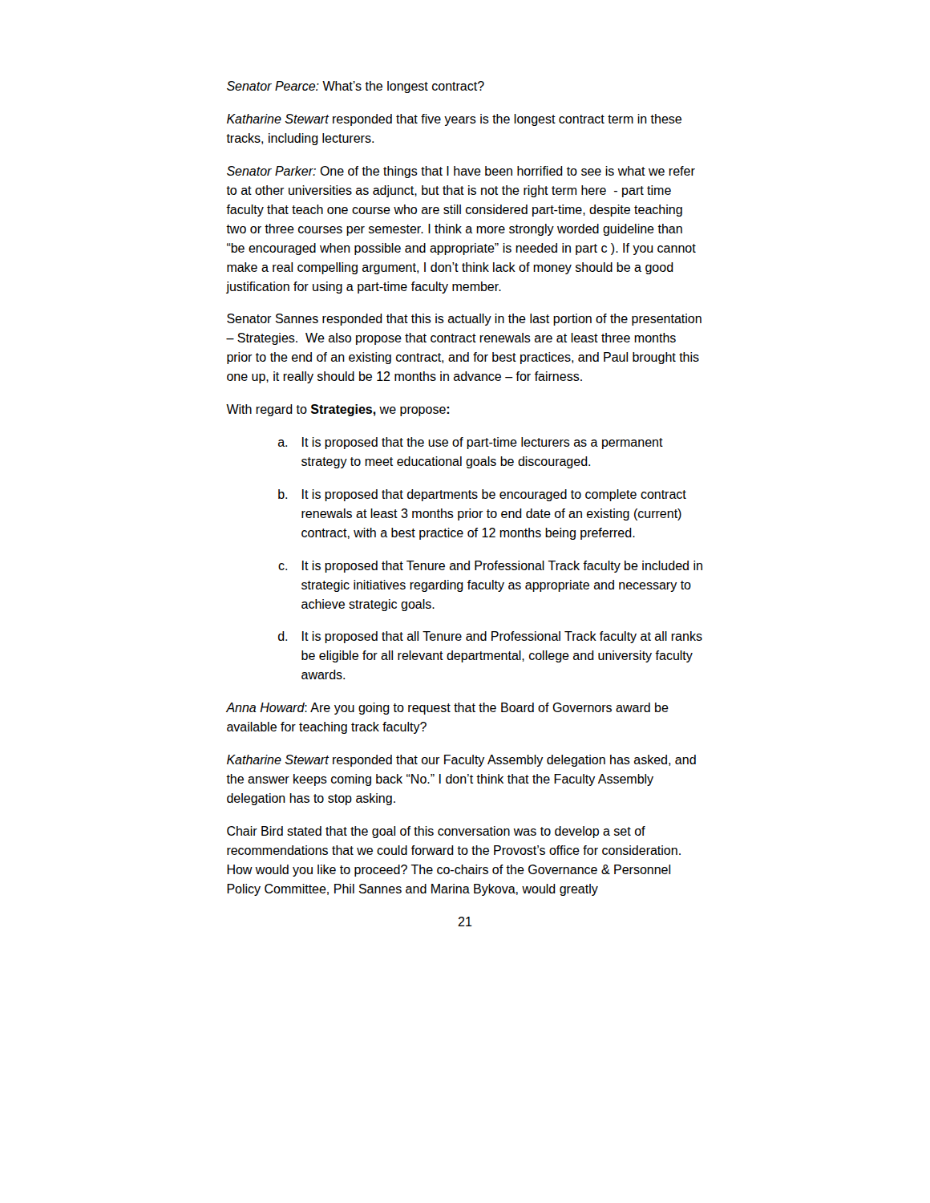Senator Pearce: What’s the longest contract?
Katharine Stewart responded that five years is the longest contract term in these tracks, including lecturers.
Senator Parker: One of the things that I have been horrified to see is what we refer to at other universities as adjunct, but that is not the right term here - part time faculty that teach one course who are still considered part-time, despite teaching two or three courses per semester. I think a more strongly worded guideline than “be encouraged when possible and appropriate” is needed in part c ). If you cannot make a real compelling argument, I don’t think lack of money should be a good justification for using a part-time faculty member.
Senator Sannes responded that this is actually in the last portion of the presentation – Strategies. We also propose that contract renewals are at least three months prior to the end of an existing contract, and for best practices, and Paul brought this one up, it really should be 12 months in advance – for fairness.
With regard to Strategies, we propose:
It is proposed that the use of part-time lecturers as a permanent strategy to meet educational goals be discouraged.
It is proposed that departments be encouraged to complete contract renewals at least 3 months prior to end date of an existing (current) contract, with a best practice of 12 months being preferred.
It is proposed that Tenure and Professional Track faculty be included in strategic initiatives regarding faculty as appropriate and necessary to achieve strategic goals.
It is proposed that all Tenure and Professional Track faculty at all ranks be eligible for all relevant departmental, college and university faculty awards.
Anna Howard: Are you going to request that the Board of Governors award be available for teaching track faculty?
Katharine Stewart responded that our Faculty Assembly delegation has asked, and the answer keeps coming back “No.” I don’t think that the Faculty Assembly delegation has to stop asking.
Chair Bird stated that the goal of this conversation was to develop a set of recommendations that we could forward to the Provost’s office for consideration. How would you like to proceed? The co-chairs of the Governance & Personnel Policy Committee, Phil Sannes and Marina Bykova, would greatly
21